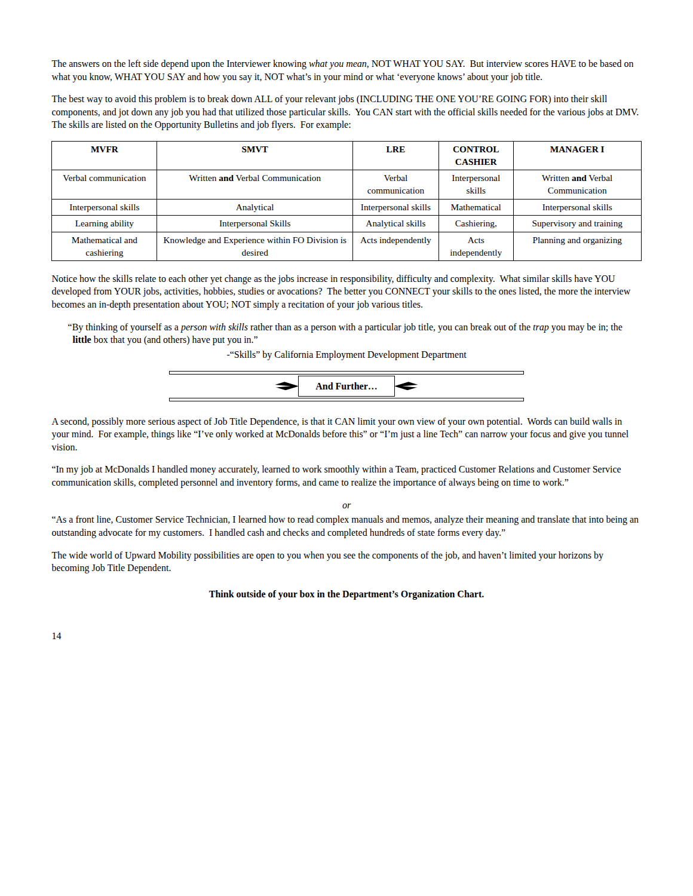The answers on the left side depend upon the Interviewer knowing what you mean, NOT WHAT YOU SAY. But interview scores HAVE to be based on what you know, WHAT YOU SAY and how you say it, NOT what’s in your mind or what ‘everyone knows’ about your job title.
The best way to avoid this problem is to break down ALL of your relevant jobs (INCLUDING THE ONE YOU’RE GOING FOR) into their skill components, and jot down any job you had that utilized those particular skills. You CAN start with the official skills needed for the various jobs at DMV. The skills are listed on the Opportunity Bulletins and job flyers. For example:
| MVFR | SMVT | LRE | CONTROL CASHIER | MANAGER I |
| --- | --- | --- | --- | --- |
| Verbal communication | Written and Verbal Communication | Verbal communication | Interpersonal skills | Written and Verbal Communication |
| Interpersonal skills | Analytical | Interpersonal skills | Mathematical | Interpersonal skills |
| Learning ability | Interpersonal Skills | Analytical skills | Cashiering, | Supervisory and training |
| Mathematical and cashiering | Knowledge and Experience within FO Division is desired | Acts independently | Acts independently | Planning and organizing |
Notice how the skills relate to each other yet change as the jobs increase in responsibility, difficulty and complexity. What similar skills have YOU developed from YOUR jobs, activities, hobbies, studies or avocations? The better you CONNECT your skills to the ones listed, the more the interview becomes an in-depth presentation about YOU; NOT simply a recitation of your job various titles.
“By thinking of yourself as a person with skills rather than as a person with a particular job title, you can break out of the trap you may be in; the little box that you (and others) have put you in.”
-“Skills” by California Employment Development Department
And Further…
A second, possibly more serious aspect of Job Title Dependence, is that it CAN limit your own view of your own potential. Words can build walls in your mind. For example, things like “I’ve only worked at McDonalds before this” or “I’m just a line Tech” can narrow your focus and give you tunnel vision.
“In my job at McDonalds I handled money accurately, learned to work smoothly within a Team, practiced Customer Relations and Customer Service communication skills, completed personnel and inventory forms, and came to realize the importance of always being on time to work.”
or
“As a front line, Customer Service Technician, I learned how to read complex manuals and memos, analyze their meaning and translate that into being an outstanding advocate for my customers. I handled cash and checks and completed hundreds of state forms every day.”
The wide world of Upward Mobility possibilities are open to you when you see the components of the job, and haven’t limited your horizons by becoming Job Title Dependent.
Think outside of your box in the Department’s Organization Chart.
14